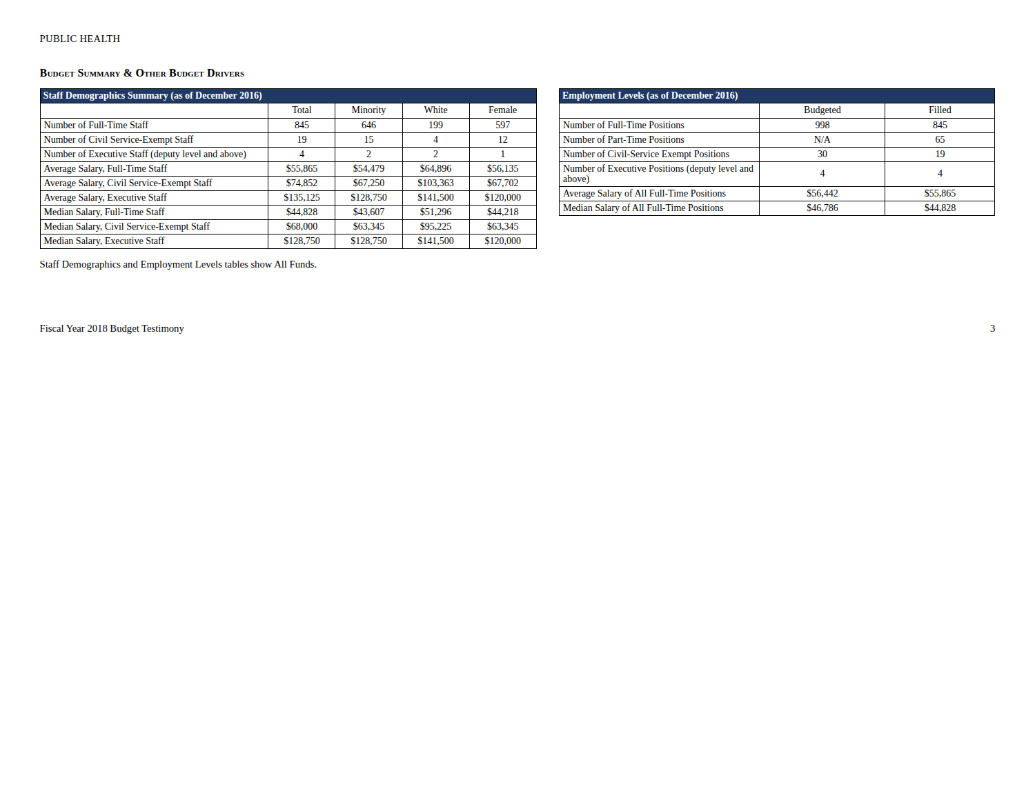PUBLIC HEALTH
Budget Summary & Other Budget Drivers
Staff Demographics Summary (as of December 2016)
| | Total | Minority | White | Female |
| --- | --- | --- | --- | --- |
| Number of Full-Time Staff | 845 | 646 | 199 | 597 |
| Number of Civil Service-Exempt Staff | 19 | 15 | 4 | 12 |
| Number of Executive Staff (deputy level and above) | 4 | 2 | 2 | 1 |
| Average Salary, Full-Time Staff | $55,865 | $54,479 | $64,896 | $56,135 |
| Average Salary, Civil Service-Exempt Staff | $74,852 | $67,250 | $103,363 | $67,702 |
| Average Salary, Executive Staff | $135,125 | $128,750 | $141,500 | $120,000 |
| Median Salary, Full-Time Staff | $44,828 | $43,607 | $51,296 | $44,218 |
| Median Salary, Civil Service-Exempt Staff | $68,000 | $63,345 | $95,225 | $63,345 |
| Median Salary, Executive Staff | $128,750 | $128,750 | $141,500 | $120,000 |
Staff Demographics and Employment Levels tables show All Funds.
Employment Levels (as of December 2016)
| | Budgeted | Filled |
| --- | --- | --- |
| Number of Full-Time Positions | 998 | 845 |
| Number of Part-Time Positions | N/A | 65 |
| Number of Civil-Service Exempt Positions | 30 | 19 |
| Number of Executive Positions (deputy level and above) | 4 | 4 |
| Average Salary of All Full-Time Positions | $56,442 | $55,865 |
| Median Salary of All Full-Time Positions | $46,786 | $44,828 |
Fiscal Year 2018 Budget Testimony
3